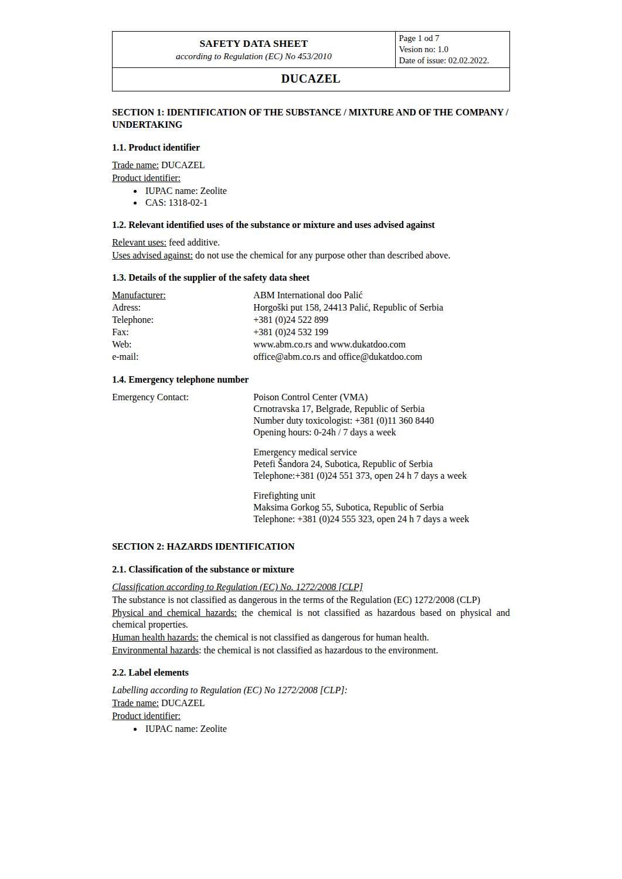| SAFETY DATA SHEET according to Regulation (EC) No 453/2010 | Page 1 od 7 Vesion no: 1.0 Date of issue: 02.02.2022. |
DUCAZEL
SECTION 1: IDENTIFICATION OF THE SUBSTANCE / MIXTURE AND OF THE COMPANY / UNDERTAKING
1.1. Product identifier
Trade name: DUCAZEL
Product identifier:
IUPAC name: Zeolite
CAS: 1318-02-1
1.2. Relevant identified uses of the substance or mixture and uses advised against
Relevant uses: feed additive.
Uses advised against: do not use the chemical for any purpose other than described above.
1.3. Details of the supplier of the safety data sheet
| Manufacturer: | ABM International doo Palić |
| Adress: | Horgoški put 158, 24413 Palić, Republic of Serbia |
| Telephone: | +381 (0)24 522 899 |
| Fax: | +381 (0)24 532 199 |
| Web: | www.abm.co.rs and www.dukatdoo.com |
| e-mail: | office@abm.co.rs and office@dukatdoo.com |
1.4. Emergency telephone number
| Emergency Contact: | Poison Control Center (VMA) Crnotravska 17, Belgrade, Republic of Serbia Number duty toxicologist: +381 (0)11 360 8440 Opening hours: 0-24h / 7 days a week Emergency medical service Petefi Šandora 24, Subotica, Republic of Serbia Telephone:+381 (0)24 551 373, open 24 h 7 days a week Firefighting unit Maksima Gorkog 55, Subotica, Republic of Serbia Telephone: +381 (0)24 555 323, open 24 h 7 days a week |
SECTION 2: HAZARDS IDENTIFICATION
2.1. Classification of the substance or mixture
Classification according to Regulation (EC) No. 1272/2008 [CLP]
The substance is not classified as dangerous in the terms of the Regulation (EC) 1272/2008 (CLP)
Physical and chemical hazards: the chemical is not classified as hazardous based on physical and chemical properties.
Human health hazards: the chemical is not classified as dangerous for human health.
Environmental hazards: the chemical is not classified as hazardous to the environment.
2.2. Label elements
Labelling according to Regulation (EC) No 1272/2008 [CLP]:
Trade name: DUCAZEL
Product identifier:
IUPAC name: Zeolite